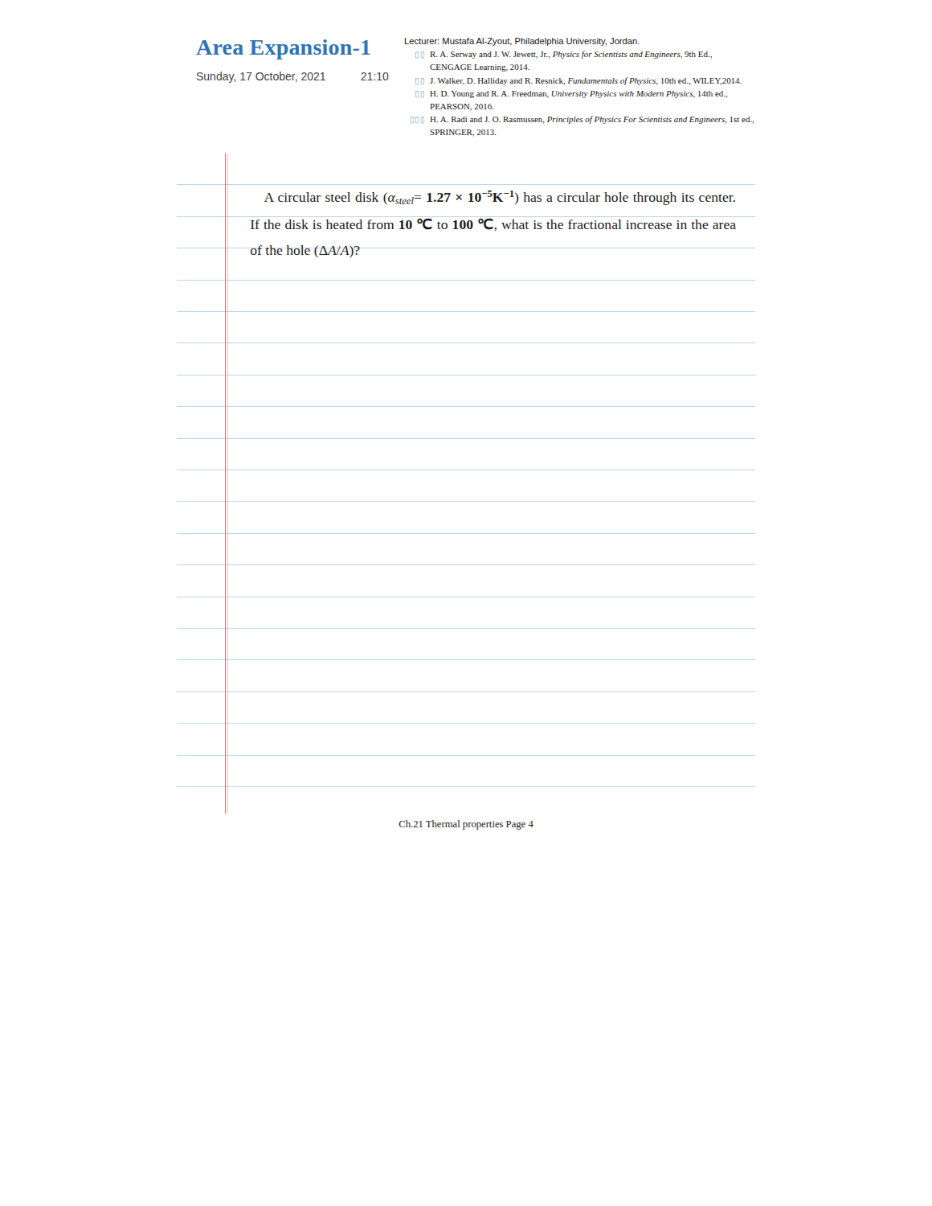Area Expansion-1
Sunday, 17 October, 202121:10
Lecturer: Mustafa Al-Zyout, Philadelphia University, Jordan.
▯▯
R. A. Serway and J. W. Jewett, Jr., Physics for Scientists and Engineers, 9th Ed., CENGAGE Learning, 2014.
▯▯
J. Walker, D. Halliday and R. Resnick, Fundamentals of Physics, 10th ed., WILEY,2014.
▯▯
H. D. Young and R. A. Freedman, University Physics with Modern Physics, 14th ed., PEARSON, 2016.
▯▯▯
H. A. Radi and J. O. Rasmussen, Principles of Physics For Scientists and Engineers, 1st ed., SPRINGER, 2013.
A circular steel disk (αsteel= 1.27 × 10−5K−1) has a circular hole through its center. If the disk is heated from 10 ℃ to 100 ℃, what is the fractional increase in the area of the hole (ΔA/A)?
Ch.21 Thermal properties Page 4